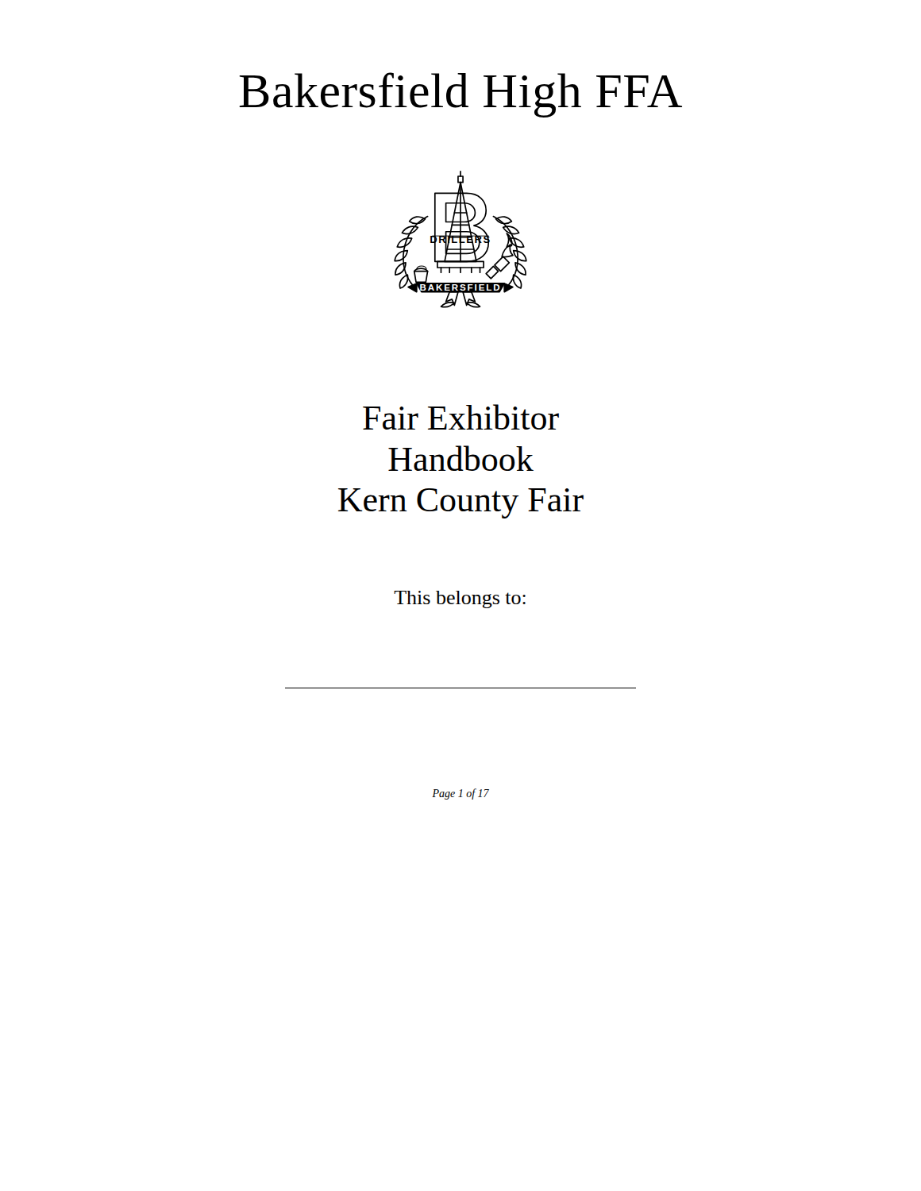Bakersfield High FFA
DRILLERS BAKERSFIELD
Fair Exhibitor
Handbook
Kern County Fair
This belongs to:
Page 1 of 17